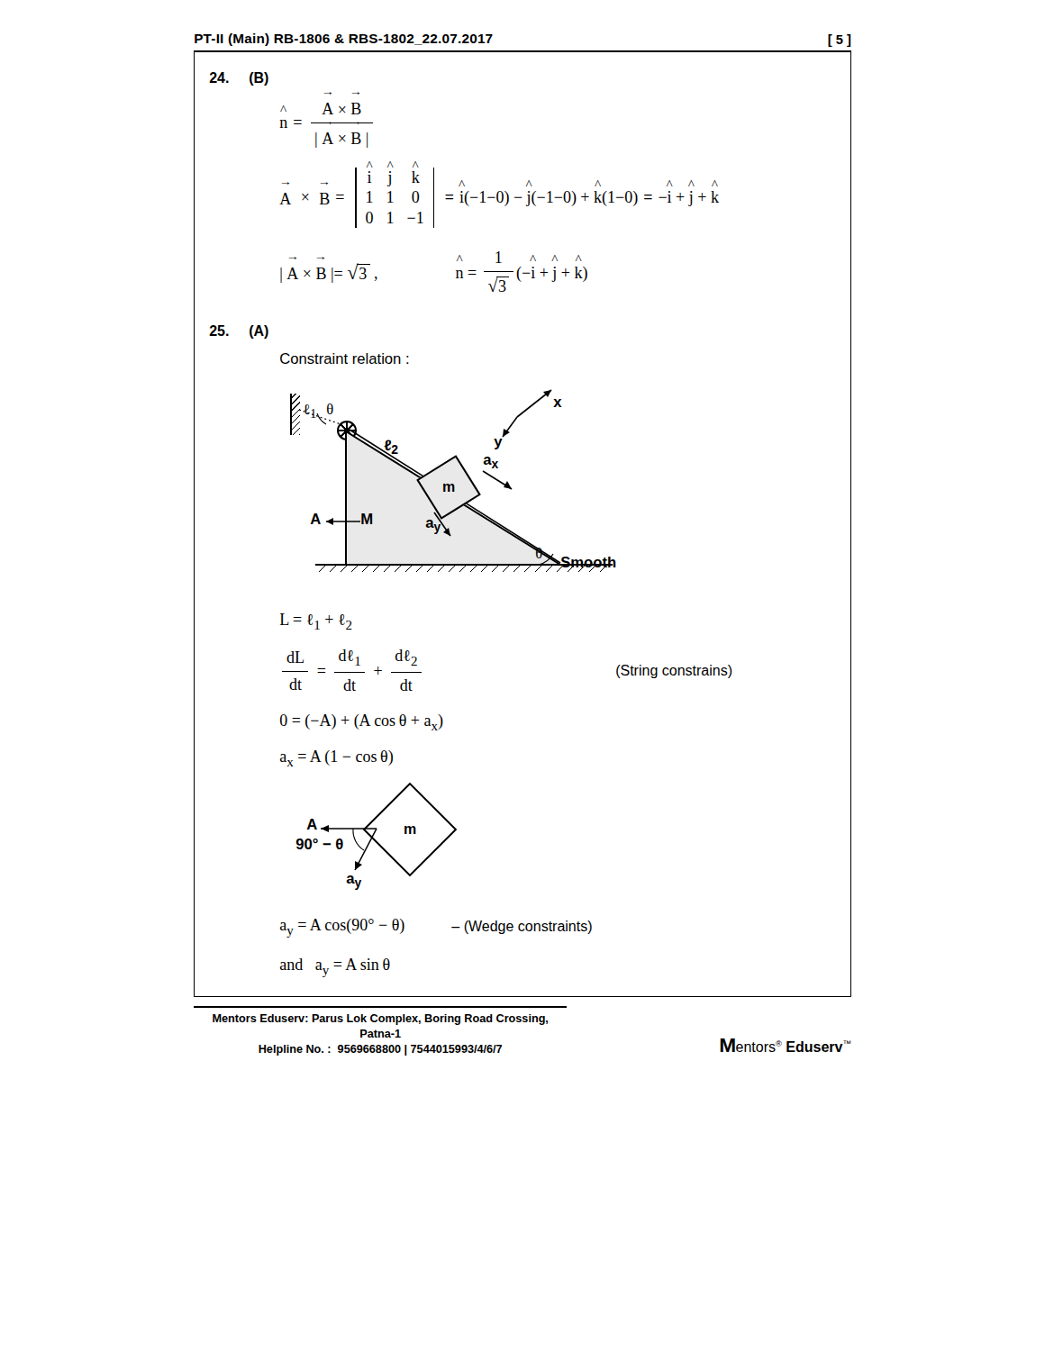PT-II (Main) RB-1806 & RBS-1802_22.07.2017
[ 5 ]
24.
(B)
n = A × B | A × B |
A × B =
| i | j | k |
| 1 | 1 | 0 |
| 0 | 1 | −1 |
= i(−1−0) − j(−1−0) + k(1−0) = −i + j + k
| A × B |= √3 , n = 1 √3 (−i + j + k)
25.
(A)
Constraint relation :
m
ℓ1
θ
ℓ2
ax
ay
A
M
x
y
θ
Smooth
L = ℓ1 + ℓ2
dL dt = dℓ1 dt + dℓ2 dt (String constrains)
0 = (−A) + (A cos θ + ax)
ax = A (1 − cos θ)
m
A
90° − θ
ay
ay = A cos(90° − θ) – (Wedge constraints)
and ay = A sin θ
Mentors Eduserv: Parus Lok Complex, Boring Road Crossing, Patna-1
Helpline No. : 9569668800 | 7544015993/4/6/7
Mentors® Eduserv™